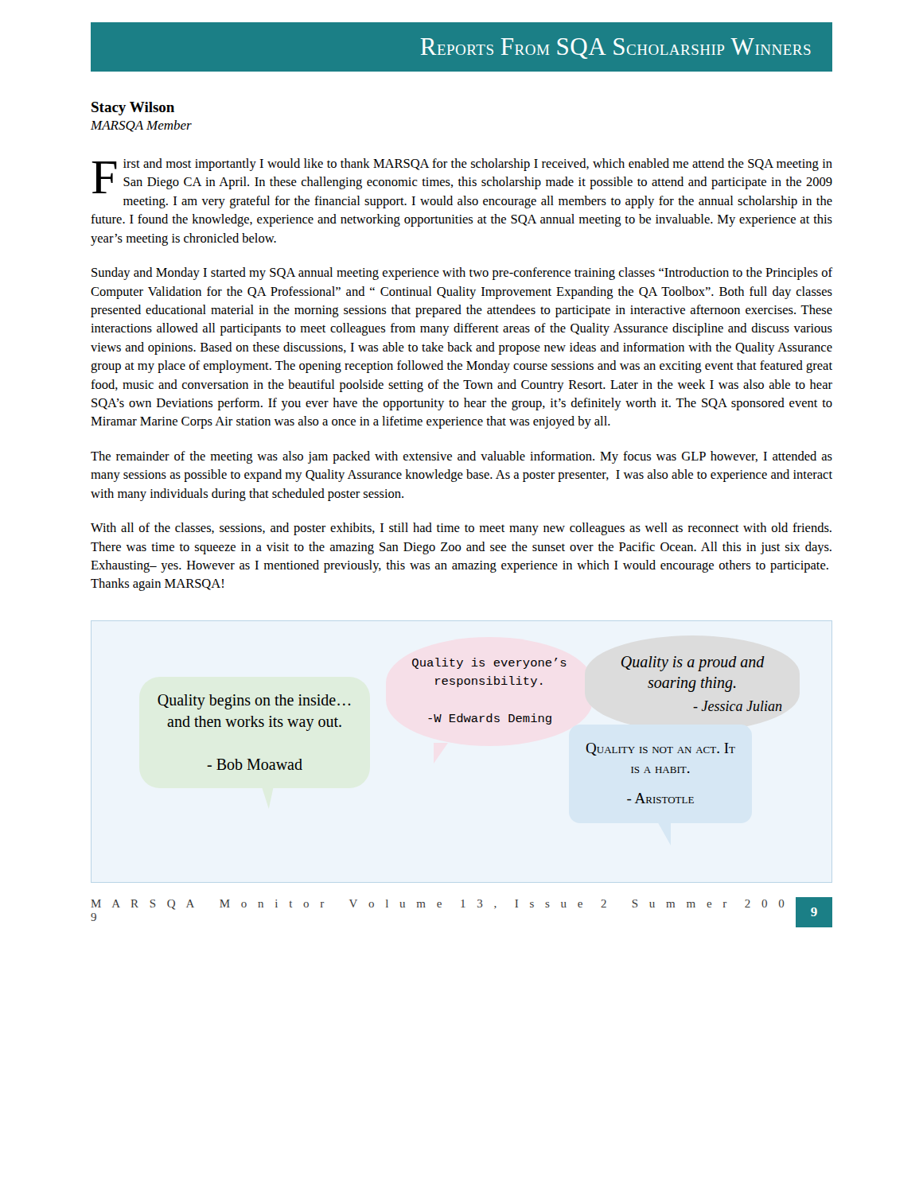Reports From SQA Scholarship Winners
Stacy Wilson
MARSQA Member
First and most importantly I would like to thank MARSQA for the scholarship I received, which enabled me attend the SQA meeting in San Diego CA in April. In these challenging economic times, this scholarship made it possible to attend and participate in the 2009 meeting. I am very grateful for the financial support. I would also encourage all members to apply for the annual scholarship in the future. I found the knowledge, experience and networking opportunities at the SQA annual meeting to be invaluable. My experience at this year’s meeting is chronicled below.
Sunday and Monday I started my SQA annual meeting experience with two pre-conference training classes “Introduction to the Principles of Computer Validation for the QA Professional” and “ Continual Quality Improvement Expanding the QA Toolbox”. Both full day classes presented educational material in the morning sessions that prepared the attendees to participate in interactive afternoon exercises. These interactions allowed all participants to meet colleagues from many different areas of the Quality Assurance discipline and discuss various views and opinions. Based on these discussions, I was able to take back and propose new ideas and information with the Quality Assurance group at my place of employment. The opening reception followed the Monday course sessions and was an exciting event that featured great food, music and conversation in the beautiful poolside setting of the Town and Country Resort. Later in the week I was also able to hear SQA’s own Deviations perform. If you ever have the opportunity to hear the group, it’s definitely worth it. The SQA sponsored event to Miramar Marine Corps Air station was also a once in a lifetime experience that was enjoyed by all.
The remainder of the meeting was also jam packed with extensive and valuable information. My focus was GLP however, I attended as many sessions as possible to expand my Quality Assurance knowledge base. As a poster presenter, I was also able to experience and interact with many individuals during that scheduled poster session.
With all of the classes, sessions, and poster exhibits, I still had time to meet many new colleagues as well as reconnect with old friends. There was time to squeeze in a visit to the amazing San Diego Zoo and see the sunset over the Pacific Ocean. All this in just six days. Exhausting– yes. However as I mentioned previously, this was an amazing experience in which I would encourage others to participate. Thanks again MARSQA!
Quality begins on the inside…and then works its way out.
- Bob Moawad
Quality is everyone’s responsibility.
-W Edwards Deming
Quality is a proud and soaring thing. - Jessica Julian
Quality is not an act. It is a habit. - Aristotle
M A R S Q A M o n i t o r V o l u m e 1 3 , I s s u e 2 S u m m e r 2 0 0 9
9